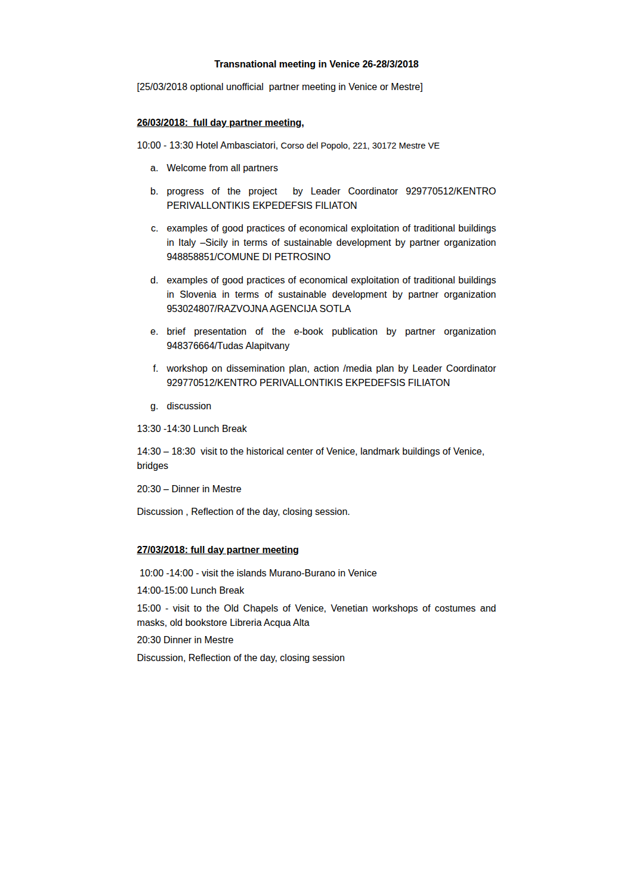Transnational meeting in Venice 26-28/3/2018
[25/03/2018 optional unofficial partner meeting in Venice or Mestre]
26/03/2018: full day partner meeting,
10:00 - 13:30 Hotel Ambasciatori, Corso del Popolo, 221, 30172 Mestre VE
Welcome from all partners
progress of the project by Leader Coordinator 929770512/KENTRO PERIVALLONTIKIS EKPEDEFSIS FILIATON
examples of good practices of economical exploitation of traditional buildings in Italy –Sicily in terms of sustainable development by partner organization 948858851/COMUNE DI PETROSINO
examples of good practices of economical exploitation of traditional buildings in Slovenia in terms of sustainable development by partner organization 953024807/RAZVOJNA AGENCIJA SOTLA
brief presentation of the e-book publication by partner organization 948376664/Tudas Alapitvany
workshop on dissemination plan, action /media plan by Leader Coordinator 929770512/KENTRO PERIVALLONTIKIS EKPEDEFSIS FILIATON
discussion
13:30 -14:30 Lunch Break
14:30 – 18:30 visit to the historical center of Venice, landmark buildings of Venice, bridges
20:30 – Dinner in Mestre
Discussion , Reflection of the day, closing session.
27/03/2018: full day partner meeting
10:00 -14:00 - visit the islands Murano-Burano in Venice
14:00-15:00 Lunch Break
15:00 - visit to the Old Chapels of Venice, Venetian workshops of costumes and masks, old bookstore Libreria Acqua Alta
20:30 Dinner in Mestre
Discussion, Reflection of the day, closing session